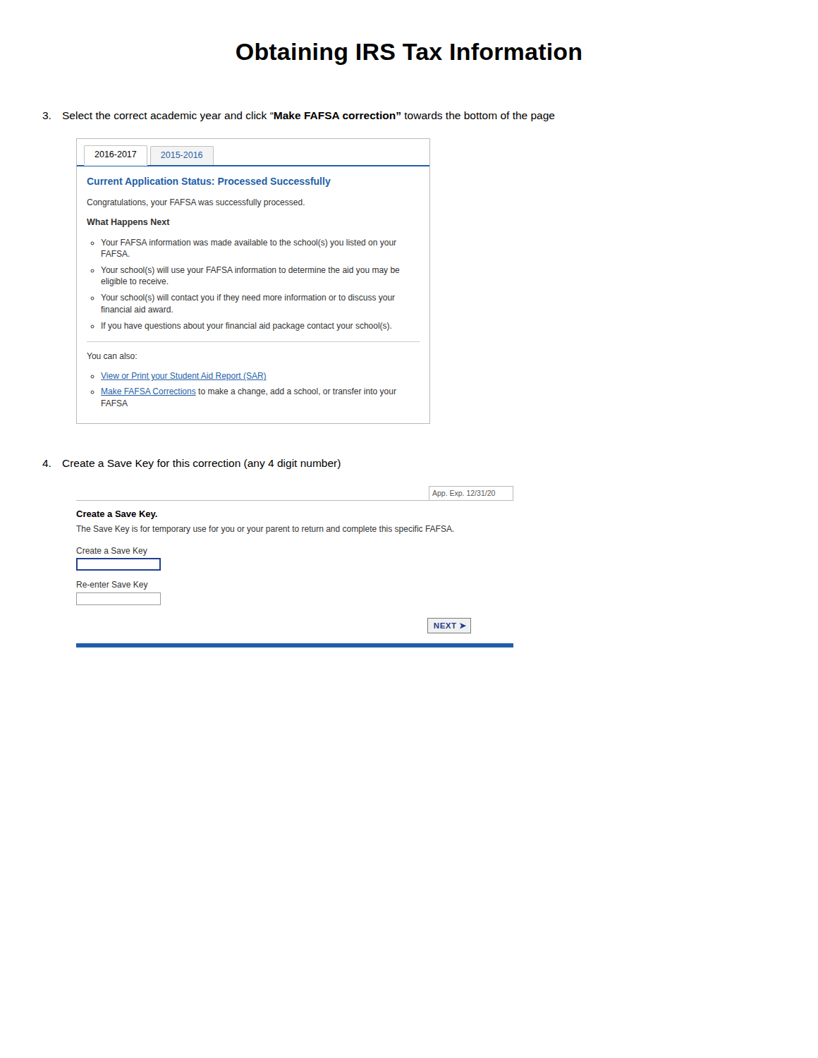Obtaining IRS Tax Information
3. Select the correct academic year and click “Make FAFSA correction” towards the bottom of the page
2016-2017
2015-2016
Current Application Status: Processed Successfully
Congratulations, your FAFSA was successfully processed.
What Happens Next
Your FAFSA information was made available to the school(s) you listed on your FAFSA.
Your school(s) will use your FAFSA information to determine the aid you may be eligible to receive.
Your school(s) will contact you if they need more information or to discuss your financial aid award.
If you have questions about your financial aid package contact your school(s).
You can also:
View or Print your Student Aid Report (SAR)
Make FAFSA Corrections to make a change, add a school, or transfer into your FAFSA
4. Create a Save Key for this correction (any 4 digit number)
App. Exp. 12/31/20
Create a Save Key.
The Save Key is for temporary use for you or your parent to return and complete this specific FAFSA.
Create a Save Key
Re-enter Save Key
NEXT➤